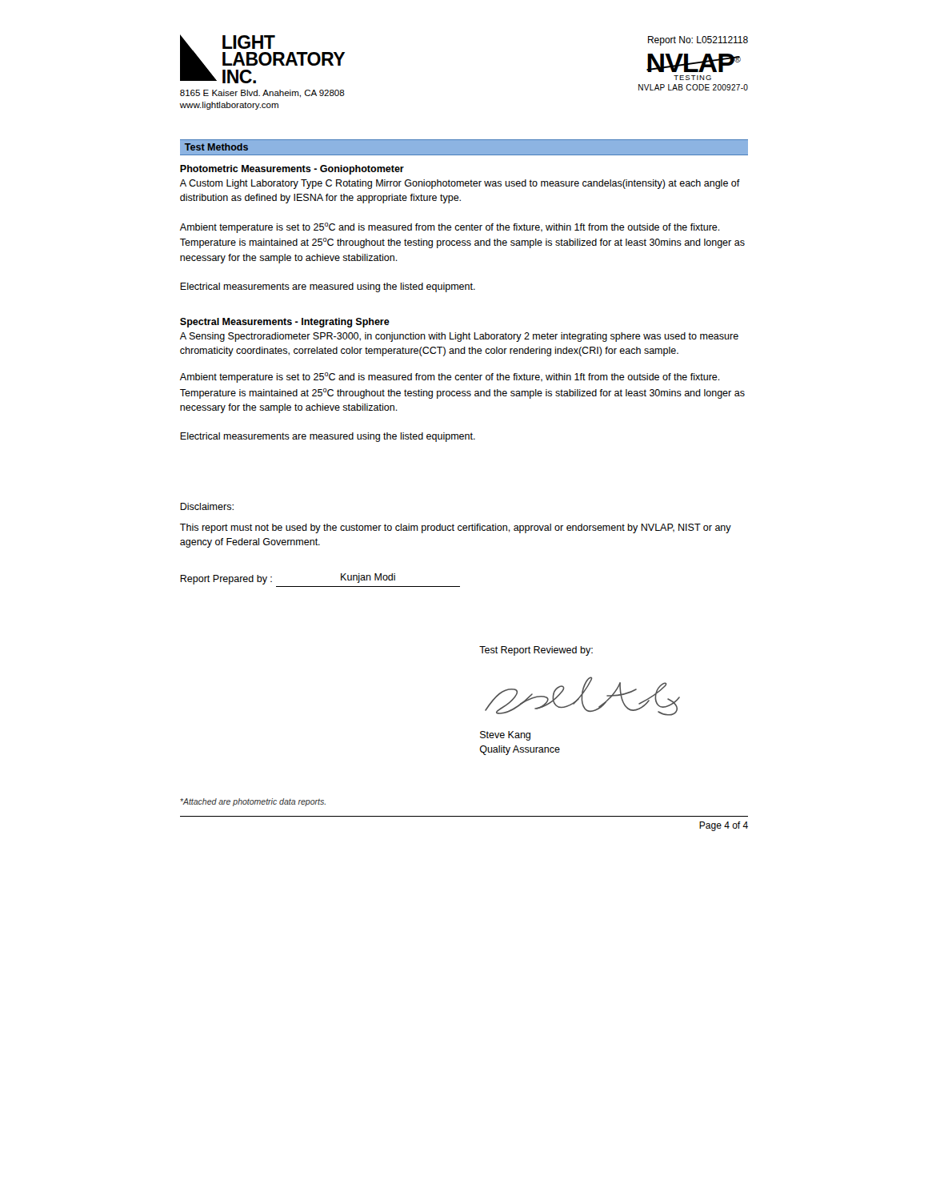LIGHT LABORATORY INC.
8165 E Kaiser Blvd. Anaheim, CA 92808
www.lightlaboratory.com
Report No: L052112118
NVLAP®
TESTING
NVLAP LAB CODE 200927-0
Test Methods
Photometric Measurements - Goniophotometer
A Custom Light Laboratory Type C Rotating Mirror Goniophotometer was used to measure candelas(intensity) at each angle of distribution as defined by IESNA for the appropriate fixture type.
Ambient temperature is set to 25oC and is measured from the center of the fixture, within 1ft from the outside of the fixture. Temperature is maintained at 25oC throughout the testing process and the sample is stabilized for at least 30mins and longer as necessary for the sample to achieve stabilization.
Electrical measurements are measured using the listed equipment.
Spectral Measurements - Integrating Sphere
A Sensing Spectroradiometer SPR-3000, in conjunction with Light Laboratory 2 meter integrating sphere was used to measure chromaticity coordinates, correlated color temperature(CCT) and the color rendering index(CRI) for each sample.
Ambient temperature is set to 25oC and is measured from the center of the fixture, within 1ft from the outside of the fixture. Temperature is maintained at 25oC throughout the testing process and the sample is stabilized for at least 30mins and longer as necessary for the sample to achieve stabilization.
Electrical measurements are measured using the listed equipment.
Disclaimers:
This report must not be used by the customer to claim product certification, approval or endorsement by NVLAP, NIST or any agency of Federal Government.
Report Prepared by : Kunjan Modi
Test Report Reviewed by:
Steve Kang
Quality Assurance
*Attached are photometric data reports.
Page 4 of 4